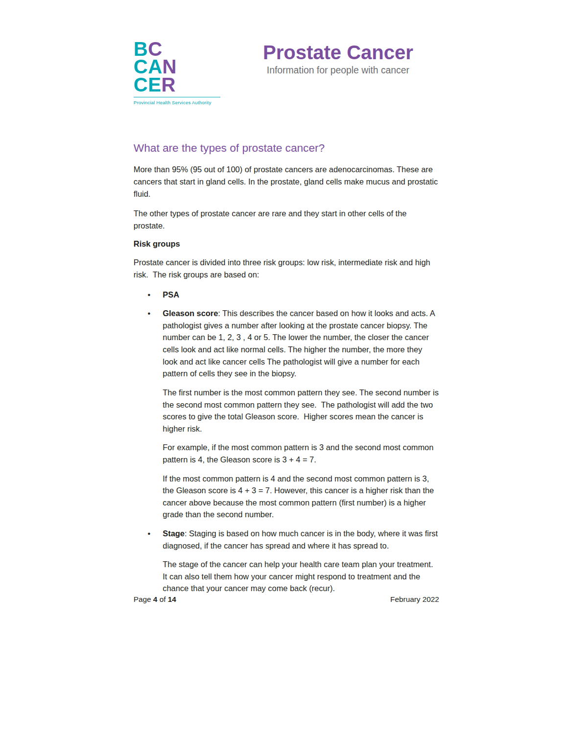BC
CA N
CE R
Provincial Health Services Authority
Prostate Cancer
Information for people with cancer
What are the types of prostate cancer?
More than 95% (95 out of 100) of prostate cancers are adenocarcinomas. These are cancers that start in gland cells. In the prostate, gland cells make mucus and prostatic fluid.
The other types of prostate cancer are rare and they start in other cells of the prostate.
Risk groups
Prostate cancer is divided into three risk groups: low risk, intermediate risk and high risk. The risk groups are based on:
PSA
Gleason score: This describes the cancer based on how it looks and acts. A pathologist gives a number after looking at the prostate cancer biopsy. The number can be 1, 2, 3 , 4 or 5. The lower the number, the closer the cancer cells look and act like normal cells. The higher the number, the more they look and act like cancer cells The pathologist will give a number for each pattern of cells they see in the biopsy.
The first number is the most common pattern they see. The second number is the second most common pattern they see. The pathologist will add the two scores to give the total Gleason score. Higher scores mean the cancer is higher risk.
For example, if the most common pattern is 3 and the second most common pattern is 4, the Gleason score is 3 + 4 = 7.
If the most common pattern is 4 and the second most common pattern is 3, the Gleason score is 4 + 3 = 7. However, this cancer is a higher risk than the cancer above because the most common pattern (first number) is a higher grade than the second number.
Stage: Staging is based on how much cancer is in the body, where it was first diagnosed, if the cancer has spread and where it has spread to.
The stage of the cancer can help your health care team plan your treatment. It can also tell them how your cancer might respond to treatment and the chance that your cancer may come back (recur).
Page 4 of 14
February 2022